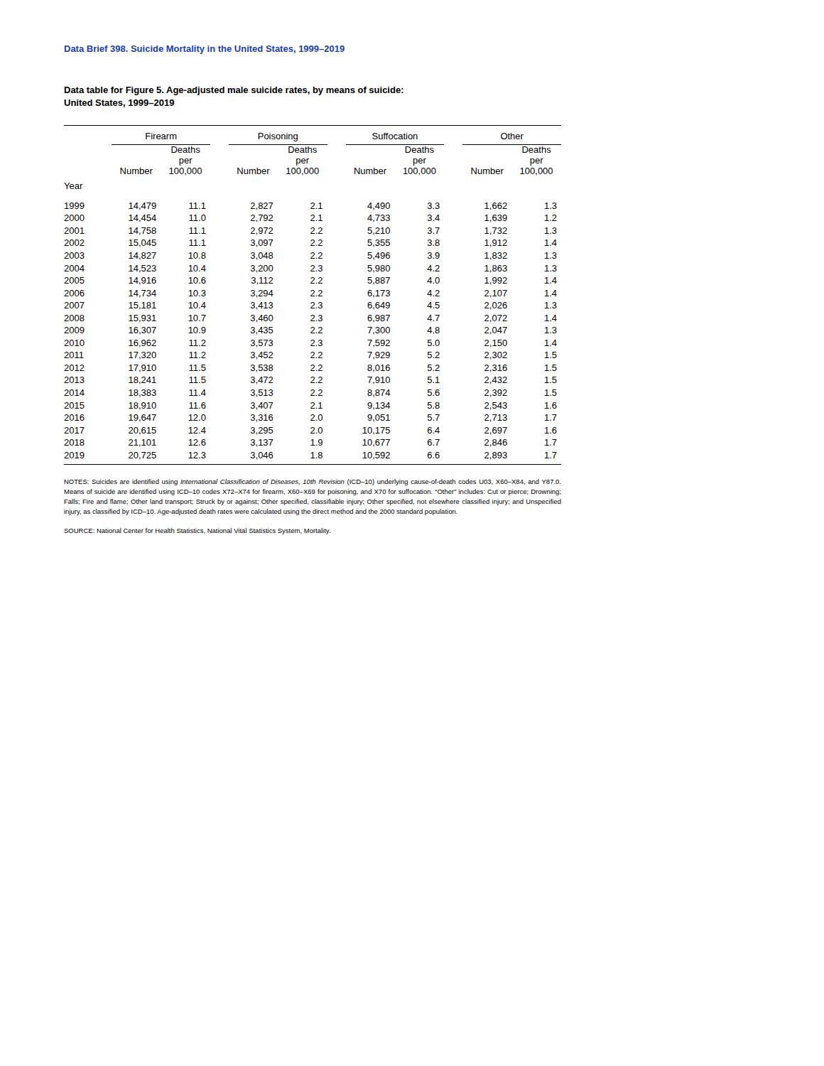Data Brief 398. Suicide Mortality in the United States, 1999–2019
Data table for Figure 5. Age-adjusted male suicide rates, by means of suicide:
United States, 1999–2019
| | | Firearm | | Poisoning | | Suffocation | | Other |
| --- | --- | --- | --- | --- | --- | --- | --- | --- |
| Number | Deaths per 100,000 | | Number | Deaths per 100,000 | | Number | Deaths per 100,000 | | Number | Deaths per 100,000 |
| Year | | | | | | | | |
| 1999 | | 14,479 | 11.1 | | 2,827 | 2.1 | | 4,490 | 3.3 | | 1,662 | 1.3 |
| 2000 | | 14,454 | 11.0 | | 2,792 | 2.1 | | 4,733 | 3.4 | | 1,639 | 1.2 |
| 2001 | | 14,758 | 11.1 | | 2,972 | 2.2 | | 5,210 | 3.7 | | 1,732 | 1.3 |
| 2002 | | 15,045 | 11.1 | | 3,097 | 2.2 | | 5,355 | 3.8 | | 1,912 | 1.4 |
| 2003 | | 14,827 | 10.8 | | 3,048 | 2.2 | | 5,496 | 3.9 | | 1,832 | 1.3 |
| 2004 | | 14,523 | 10.4 | | 3,200 | 2.3 | | 5,980 | 4.2 | | 1,863 | 1.3 |
| 2005 | | 14,916 | 10.6 | | 3,112 | 2.2 | | 5,887 | 4.0 | | 1,992 | 1.4 |
| 2006 | | 14,734 | 10.3 | | 3,294 | 2.2 | | 6,173 | 4.2 | | 2,107 | 1.4 |
| 2007 | | 15,181 | 10.4 | | 3,413 | 2.3 | | 6,649 | 4.5 | | 2,026 | 1.3 |
| 2008 | | 15,931 | 10.7 | | 3,460 | 2.3 | | 6,987 | 4.7 | | 2,072 | 1.4 |
| 2009 | | 16,307 | 10.9 | | 3,435 | 2.2 | | 7,300 | 4.8 | | 2,047 | 1.3 |
| 2010 | | 16,962 | 11.2 | | 3,573 | 2.3 | | 7,592 | 5.0 | | 2,150 | 1.4 |
| 2011 | | 17,320 | 11.2 | | 3,452 | 2.2 | | 7,929 | 5.2 | | 2,302 | 1.5 |
| 2012 | | 17,910 | 11.5 | | 3,538 | 2.2 | | 8,016 | 5.2 | | 2,316 | 1.5 |
| 2013 | | 18,241 | 11.5 | | 3,472 | 2.2 | | 7,910 | 5.1 | | 2,432 | 1.5 |
| 2014 | | 18,383 | 11.4 | | 3,513 | 2.2 | | 8,874 | 5.6 | | 2,392 | 1.5 |
| 2015 | | 18,910 | 11.6 | | 3,407 | 2.1 | | 9,134 | 5.8 | | 2,543 | 1.6 |
| 2016 | | 19,647 | 12.0 | | 3,316 | 2.0 | | 9,051 | 5.7 | | 2,713 | 1.7 |
| 2017 | | 20,615 | 12.4 | | 3,295 | 2.0 | | 10,175 | 6.4 | | 2,697 | 1.6 |
| 2018 | | 21,101 | 12.6 | | 3,137 | 1.9 | | 10,677 | 6.7 | | 2,846 | 1.7 |
| 2019 | | 20,725 | 12.3 | | 3,046 | 1.8 | | 10,592 | 6.6 | | 2,893 | 1.7 |
NOTES: Suicides are identified using International Classification of Diseases, 10th Revision (ICD–10) underlying cause-of-death codes U03, X60–X84, and Y87.0. Means of suicide are identified using ICD–10 codes X72–X74 for firearm, X60–X69 for poisoning, and X70 for suffocation. “Other” includes: Cut or pierce; Drowning; Falls; Fire and flame; Other land transport; Struck by or against; Other specified, classifiable injury; Other specified, not elsewhere classified injury; and Unspecified injury, as classified by ICD–10. Age-adjusted death rates were calculated using the direct method and the 2000 standard population.
SOURCE: National Center for Health Statistics, National Vital Statistics System, Mortality.